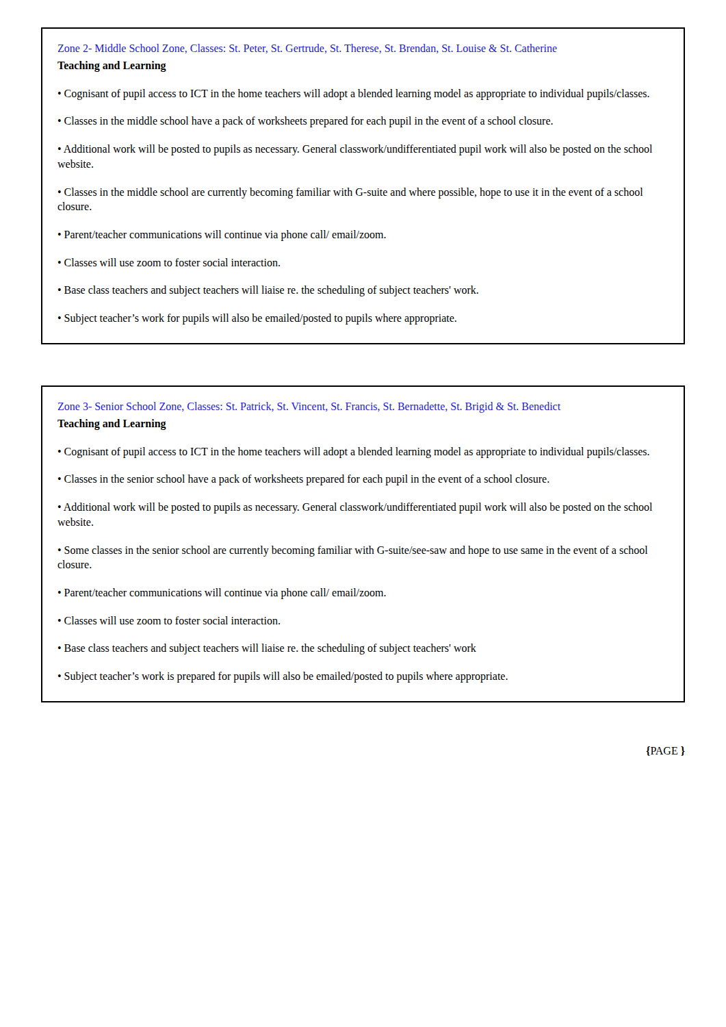Zone 2- Middle School Zone, Classes: St. Peter, St. Gertrude, St. Therese, St. Brendan, St. Louise & St. Catherine
Teaching and Learning
• Cognisant of pupil access to ICT in the home teachers will adopt a blended learning model as appropriate to individual pupils/classes.
• Classes in the middle school have a pack of worksheets prepared for each pupil in the event of a school closure.
• Additional work will be posted to pupils as necessary. General classwork/undifferentiated pupil work will also be posted on the school website.
• Classes in the middle school are currently becoming familiar with G-suite and where possible, hope to use it in the event of a school closure.
• Parent/teacher communications will continue via phone call/ email/zoom.
• Classes will use zoom to foster social interaction.
• Base class teachers and subject teachers will liaise re. the scheduling of subject teachers' work.
• Subject teacher’s work for pupils will also be emailed/posted to pupils where appropriate.
Zone 3- Senior School Zone, Classes: St. Patrick, St. Vincent, St. Francis, St. Bernadette, St. Brigid & St. Benedict
Teaching and Learning
• Cognisant of pupil access to ICT in the home teachers will adopt a blended learning model as appropriate to individual pupils/classes.
• Classes in the senior school have a pack of worksheets prepared for each pupil in the event of a school closure.
• Additional work will be posted to pupils as necessary. General classwork/undifferentiated pupil work will also be posted on the school website.
• Some classes in the senior school are currently becoming familiar with G-suite/see-saw and hope to use same in the event of a school closure.
• Parent/teacher communications will continue via phone call/ email/zoom.
• Classes will use zoom to foster social interaction.
• Base class teachers and subject teachers will liaise re. the scheduling of subject teachers' work
• Subject teacher’s work is prepared for pupils will also be emailed/posted to pupils where appropriate.
{PAGE }